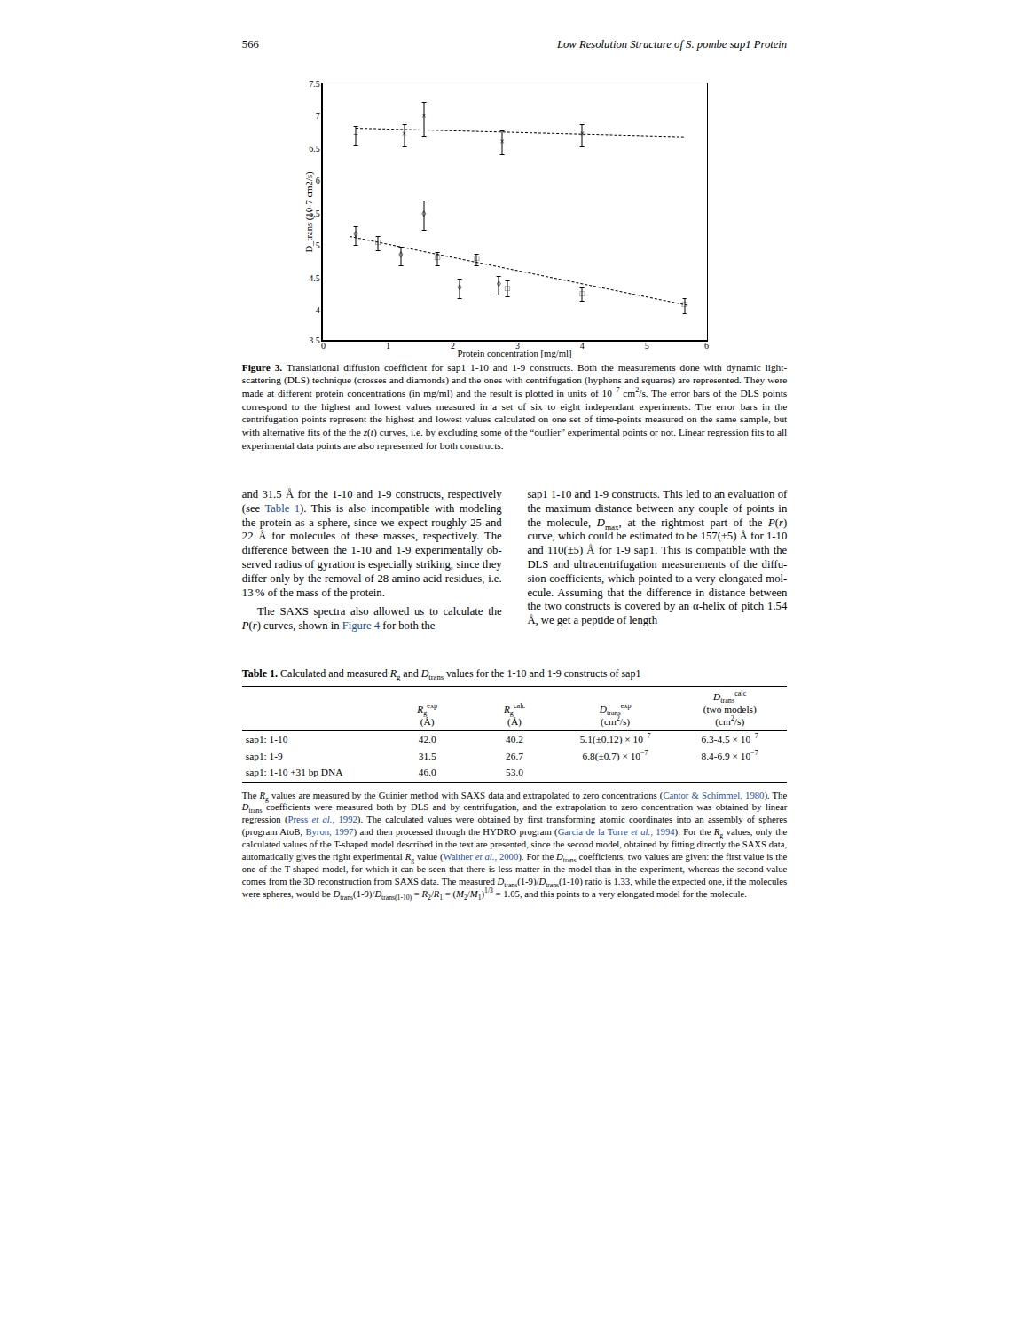566
Low Resolution Structure of S. pombe sap1 Protein
D_trans (10-7 cm2/s)
Protein concentration [mg/ml]
7.5
7
6.5
6
5.5
5
4.5
4
3.5
0
1
2
3
4
5
6
–
×
×
×
×
◊
□
◊
◊
□
◊
□
◊
□
□
□
Figure 3. Translational diffusion coefficient for sap1 1-10 and 1-9 constructs. Both the measurements done with dynamic light-scattering (DLS) technique (crosses and diamonds) and the ones with centrifugation (hyphens and squares) are represented. They were made at different protein concentrations (in mg/ml) and the result is plotted in units of 10−7 cm2/s. The error bars of the DLS points correspond to the highest and lowest values measured in a set of six to eight independant experiments. The error bars in the centrifugation points represent the highest and lowest values calculated on one set of time-points measured on the same sample, but with alternative fits of the the z(t) curves, i.e. by excluding some of the “outlier” experimental points or not. Linear regression fits to all experimental data points are also represented for both constructs.
and 31.5 Å for the 1-10 and 1-9 constructs, respectively (see Table 1). This is also incompatible with modeling the protein as a sphere, since we expect roughly 25 and 22 Å for molecules of these masses, respectively. The difference between the 1-10 and 1-9 experimentally observed radius of gyration is especially striking, since they differ only by the removal of 28 amino acid residues, i.e. 13 % of the mass of the protein.
The SAXS spectra also allowed us to calculate the P(r) curves, shown in Figure 4 for both the
sap1 1-10 and 1-9 constructs. This led to an evaluation of the maximum distance between any couple of points in the molecule, Dmax, at the rightmost part of the P(r) curve, which could be estimated to be 157(±5) Å for 1-10 and 110(±5) Å for 1-9 sap1. This is compatible with the DLS and ultracentrifugation measurements of the diffusion coefficients, which pointed to a very elongated molecule. Assuming that the difference in distance between the two constructs is covered by an α-helix of pitch 1.54 Å, we get a peptide of length
Table 1. Calculated and measured Rg and Dtrans values for the 1-10 and 1-9 constructs of sap1
| | R g exp (Å) | R g calc (Å) | D trans exp (cm 2 /s) | D trans calc (two models) (cm 2 /s) |
| --- | --- | --- | --- | --- |
| sap1: 1-10 | 42.0 | 40.2 | 5.1(±0.12) × 10 −7 | 6.3-4.5 × 10 −7 |
| sap1: 1-9 | 31.5 | 26.7 | 6.8(±0.7) × 10 −7 | 8.4-6.9 × 10 −7 |
| sap1: 1-10 +31 bp DNA | 46.0 | 53.0 | | |
The Rg values are measured by the Guinier method with SAXS data and extrapolated to zero concentrations (Cantor & Schimmel, 1980). The Dtrans coefficients were measured both by DLS and by centrifugation, and the extrapolation to zero concentration was obtained by linear regression (Press et al., 1992). The calculated values were obtained by first transforming atomic coordinates into an assembly of spheres (program AtoB, Byron, 1997) and then processed through the HYDRO program (Garcia de la Torre et al., 1994). For the Rg values, only the calculated values of the T-shaped model described in the text are presented, since the second model, obtained by fitting directly the SAXS data, automatically gives the right experimental Rg value (Walther et al., 2000). For the Dtrans coefficients, two values are given: the first value is the one of the T-shaped model, for which it can be seen that there is less matter in the model than in the experiment, whereas the second value comes from the 3D reconstruction from SAXS data. The measured Dtrans(1-9)/Dtrans(1-10) ratio is 1.33, while the expected one, if the molecules were spheres, would be Dtrans(1-9)/Dtrans(1-10) = R2/R1 = (M2/M1)1/3 = 1.05, and this points to a very elongated model for the molecule.